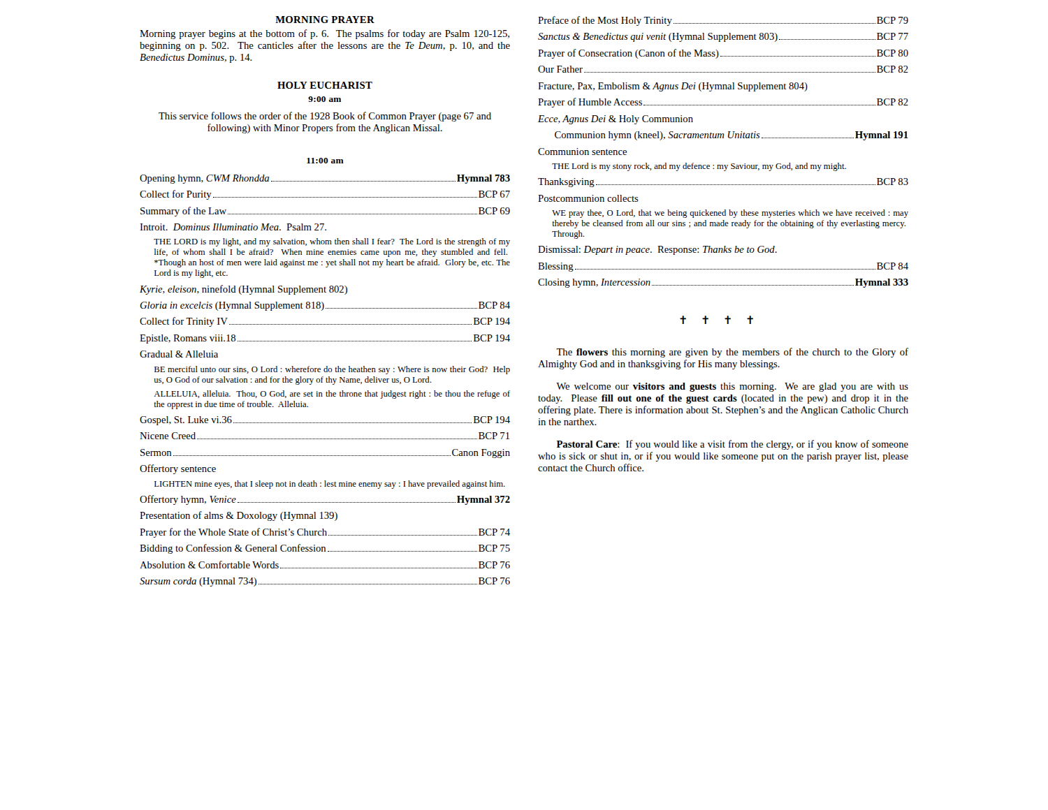MORNING PRAYER
Morning prayer begins at the bottom of p. 6. The psalms for today are Psalm 120-125, beginning on p. 502. The canticles after the lessons are the Te Deum, p. 10, and the Benedictus Dominus, p. 14.
HOLY EUCHARIST
9:00 am
This service follows the order of the 1928 Book of Common Prayer (page 67 and following) with Minor Propers from the Anglican Missal.
11:00 am
Opening hymn, CWM Rhondda Hymnal 783
Collect for Purity BCP 67
Summary of the Law BCP 69
Introit. Dominus Illuminatio Mea. Psalm 27.
THE LORD is my light, and my salvation, whom then shall I fear? The Lord is the strength of my life, of whom shall I be afraid? When mine enemies came upon me, they stumbled and fell. *Though an host of men were laid against me : yet shall not my heart be afraid. Glory be, etc. The Lord is my light, etc.
Kyrie, eleison, ninefold (Hymnal Supplement 802)
Gloria in excelcis (Hymnal Supplement 818) BCP 84
Collect for Trinity IV BCP 194
Epistle, Romans viii.18 BCP 194
Gradual & Alleluia
BE merciful unto our sins, O Lord : wherefore do the heathen say : Where is now their God? Help us, O God of our salvation : and for the glory of thy Name, deliver us, O Lord.
ALLELUIA, alleluia. Thou, O God, are set in the throne that judgest right : be thou the refuge of the opprest in due time of trouble. Alleluia.
Gospel, St. Luke vi.36 BCP 194
Nicene Creed BCP 71
Sermon Canon Foggin
Offertory sentence
LIGHTEN mine eyes, that I sleep not in death : lest mine enemy say : I have prevailed against him.
Offertory hymn, Venice Hymnal 372
Presentation of alms & Doxology (Hymnal 139)
Prayer for the Whole State of Christ’s Church BCP 74
Bidding to Confession & General Confession BCP 75
Absolution & Comfortable Words BCP 76
Sursum corda (Hymnal 734) BCP 76
Preface of the Most Holy Trinity BCP 79
Sanctus & Benedictus qui venit (Hymnal Supplement 803) BCP 77
Prayer of Consecration (Canon of the Mass) BCP 80
Our Father BCP 82
Fracture, Pax, Embolism & Agnus Dei (Hymnal Supplement 804)
Prayer of Humble Access BCP 82
Ecce, Agnus Dei & Holy Communion
Communion hymn (kneel), Sacramentum Unitatis Hymnal 191
Communion sentence
THE Lord is my stony rock, and my defence : my Saviour, my God, and my might.
Thanksgiving BCP 83
Postcommunion collects
WE pray thee, O Lord, that we being quickened by these mysteries which we have received : may thereby be cleansed from all our sins ; and made ready for the obtaining of thy everlasting mercy. Through.
Dismissal: Depart in peace. Response: Thanks be to God.
Blessing BCP 84
Closing hymn, Intercession Hymnal 333
✝✝✝✝
The flowers this morning are given by the members of the church to the Glory of Almighty God and in thanksgiving for His many blessings.
We welcome our visitors and guests this morning. We are glad you are with us today. Please fill out one of the guest cards (located in the pew) and drop it in the offering plate. There is information about St. Stephen’s and the Anglican Catholic Church in the narthex.
Pastoral Care: If you would like a visit from the clergy, or if you know of someone who is sick or shut in, or if you would like someone put on the parish prayer list, please contact the Church office.